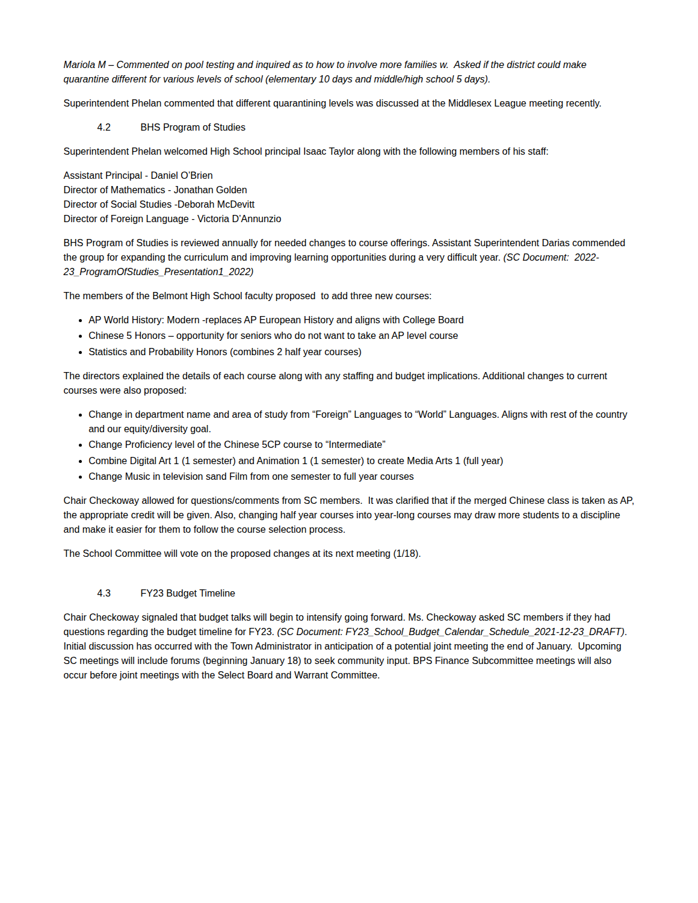Mariola M – Commented on pool testing and inquired as to how to involve more families w. Asked if the district could make quarantine different for various levels of school (elementary 10 days and middle/high school 5 days).
Superintendent Phelan commented that different quarantining levels was discussed at the Middlesex League meeting recently.
4.2 BHS Program of Studies
Superintendent Phelan welcomed High School principal Isaac Taylor along with the following members of his staff:
Assistant Principal - Daniel O’Brien
Director of Mathematics - Jonathan Golden
Director of Social Studies -Deborah McDevitt
Director of Foreign Language - Victoria D’Annunzio
BHS Program of Studies is reviewed annually for needed changes to course offerings. Assistant Superintendent Darias commended the group for expanding the curriculum and improving learning opportunities during a very difficult year. (SC Document: 2022-23_ProgramOfStudies_Presentation1_2022)
The members of the Belmont High School faculty proposed to add three new courses:
AP World History: Modern -replaces AP European History and aligns with College Board
Chinese 5 Honors – opportunity for seniors who do not want to take an AP level course
Statistics and Probability Honors (combines 2 half year courses)
The directors explained the details of each course along with any staffing and budget implications. Additional changes to current courses were also proposed:
Change in department name and area of study from “Foreign” Languages to “World” Languages. Aligns with rest of the country and our equity/diversity goal.
Change Proficiency level of the Chinese 5CP course to “Intermediate”
Combine Digital Art 1 (1 semester) and Animation 1 (1 semester) to create Media Arts 1 (full year)
Change Music in television sand Film from one semester to full year courses
Chair Checkoway allowed for questions/comments from SC members. It was clarified that if the merged Chinese class is taken as AP, the appropriate credit will be given. Also, changing half year courses into year-long courses may draw more students to a discipline and make it easier for them to follow the course selection process.
The School Committee will vote on the proposed changes at its next meeting (1/18).
4.3 FY23 Budget Timeline
Chair Checkoway signaled that budget talks will begin to intensify going forward. Ms. Checkoway asked SC members if they had questions regarding the budget timeline for FY23. (SC Document: FY23_School_Budget_Calendar_Schedule_2021-12-23_DRAFT). Initial discussion has occurred with the Town Administrator in anticipation of a potential joint meeting the end of January. Upcoming SC meetings will include forums (beginning January 18) to seek community input. BPS Finance Subcommittee meetings will also occur before joint meetings with the Select Board and Warrant Committee.